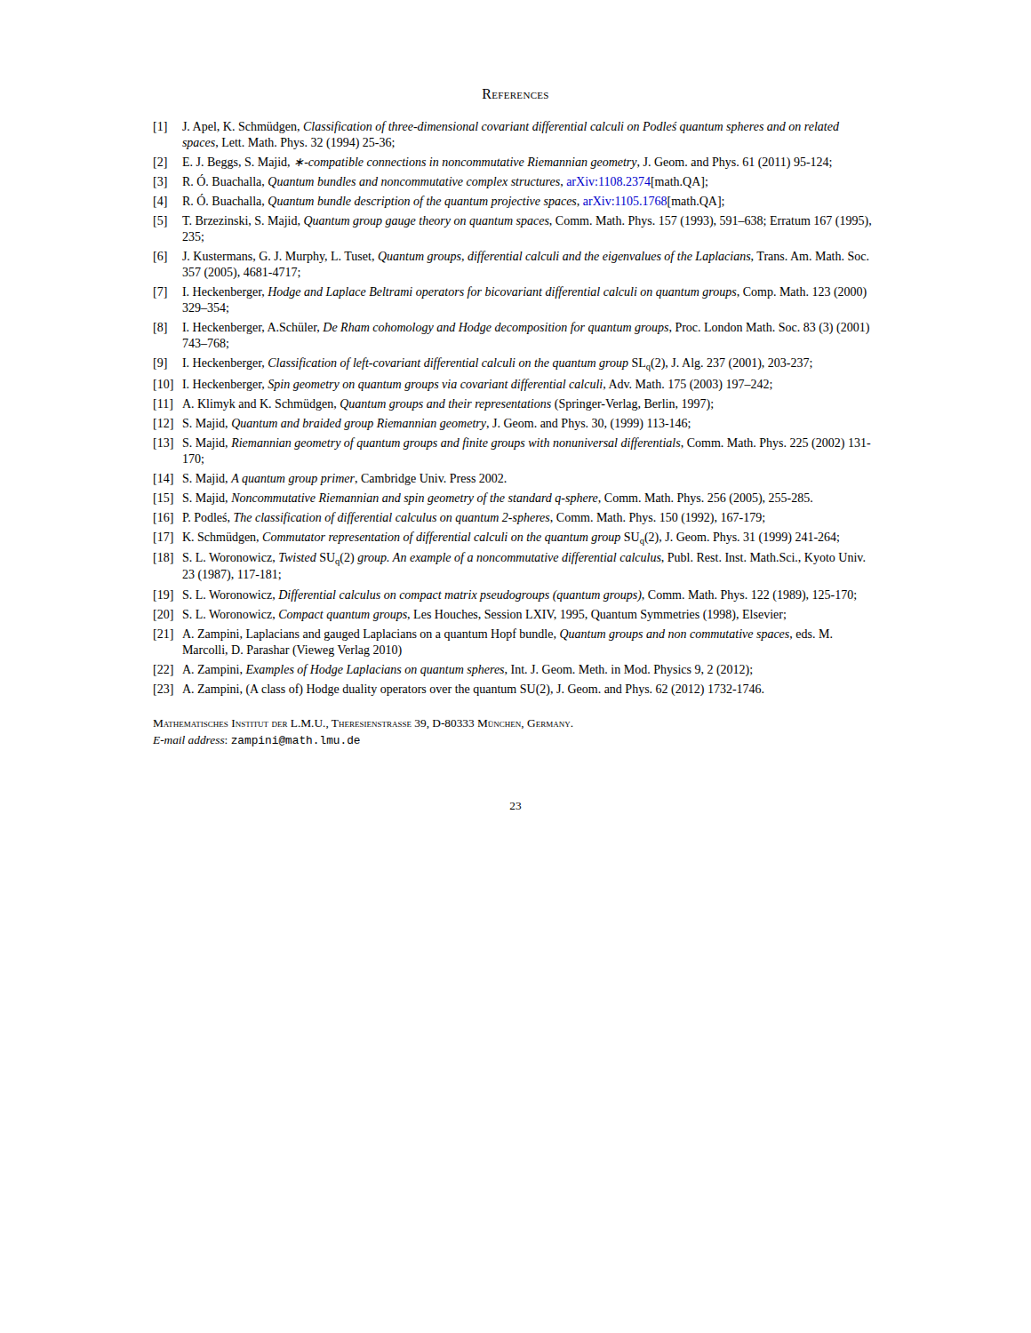References
[1] J. Apel, K. Schmüdgen, Classification of three-dimensional covariant differential calculi on Podleś quantum spheres and on related spaces, Lett. Math. Phys. 32 (1994) 25-36;
[2] E. J. Beggs, S. Majid, ∗-compatible connections in noncommutative Riemannian geometry, J. Geom. and Phys. 61 (2011) 95-124;
[3] R. Ó. Buachalla, Quantum bundles and noncommutative complex structures, arXiv:1108.2374[math.QA];
[4] R. Ó. Buachalla, Quantum bundle description of the quantum projective spaces, arXiv:1105.1768[math.QA];
[5] T. Brzezinski, S. Majid, Quantum group gauge theory on quantum spaces, Comm. Math. Phys. 157 (1993), 591–638; Erratum 167 (1995), 235;
[6] J. Kustermans, G. J. Murphy, L. Tuset, Quantum groups, differential calculi and the eigenvalues of the Laplacians, Trans. Am. Math. Soc. 357 (2005), 4681-4717;
[7] I. Heckenberger, Hodge and Laplace Beltrami operators for bicovariant differential calculi on quantum groups, Comp. Math. 123 (2000) 329–354;
[8] I. Heckenberger, A.Schüler, De Rham cohomology and Hodge decomposition for quantum groups, Proc. London Math. Soc. 83 (3) (2001) 743–768;
[9] I. Heckenberger, Classification of left-covariant differential calculi on the quantum group SLq(2), J. Alg. 237 (2001), 203-237;
[10] I. Heckenberger, Spin geometry on quantum groups via covariant differential calculi, Adv. Math. 175 (2003) 197–242;
[11] A. Klimyk and K. Schmüdgen, Quantum groups and their representations (Springer-Verlag, Berlin, 1997);
[12] S. Majid, Quantum and braided group Riemannian geometry, J. Geom. and Phys. 30, (1999) 113-146;
[13] S. Majid, Riemannian geometry of quantum groups and finite groups with nonuniversal differentials, Comm. Math. Phys. 225 (2002) 131-170;
[14] S. Majid, A quantum group primer, Cambridge Univ. Press 2002.
[15] S. Majid, Noncommutative Riemannian and spin geometry of the standard q-sphere, Comm. Math. Phys. 256 (2005), 255-285.
[16] P. Podleś, The classification of differential calculus on quantum 2-spheres, Comm. Math. Phys. 150 (1992), 167-179;
[17] K. Schmüdgen, Commutator representation of differential calculi on the quantum group SUq(2), J. Geom. Phys. 31 (1999) 241-264;
[18] S. L. Woronowicz, Twisted SUq(2) group. An example of a noncommutative differential calculus, Publ. Rest. Inst. Math.Sci., Kyoto Univ. 23 (1987), 117-181;
[19] S. L. Woronowicz, Differential calculus on compact matrix pseudogroups (quantum groups), Comm. Math. Phys. 122 (1989), 125-170;
[20] S. L. Woronowicz, Compact quantum groups, Les Houches, Session LXIV, 1995, Quantum Symmetries (1998), Elsevier;
[21] A. Zampini, Laplacians and gauged Laplacians on a quantum Hopf bundle, Quantum groups and non commutative spaces, eds. M. Marcolli, D. Parashar (Vieweg Verlag 2010)
[22] A. Zampini, Examples of Hodge Laplacians on quantum spheres, Int. J. Geom. Meth. in Mod. Physics 9, 2 (2012);
[23] A. Zampini, (A class of) Hodge duality operators over the quantum SU(2), J. Geom. and Phys. 62 (2012) 1732-1746.
Mathematisches Institut der L.M.U., Theresienstrasse 39, D-80333 München, Germany.
E-mail address: zampini@math.lmu.de
23